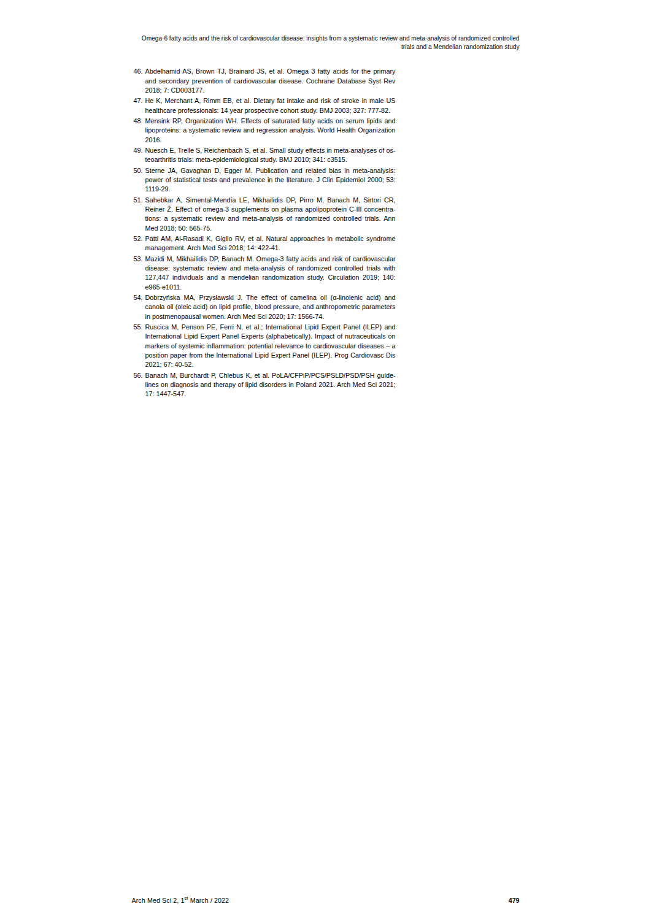Omega-6 fatty acids and the risk of cardiovascular disease: insights from a systematic review and meta-analysis of randomized controlled
trials and a Mendelian randomization study
46. Abdelhamid AS, Brown TJ, Brainard JS, et al. Omega 3 fatty acids for the primary and secondary prevention of cardiovascular disease. Cochrane Database Syst Rev 2018; 7: CD003177.
47. He K, Merchant A, Rimm EB, et al. Dietary fat intake and risk of stroke in male US healthcare professionals: 14 year prospective cohort study. BMJ 2003; 327: 777-82.
48. Mensink RP, Organization WH. Effects of saturated fatty acids on serum lipids and lipoproteins: a systematic review and regression analysis. World Health Organization 2016.
49. Nuesch E, Trelle S, Reichenbach S, et al. Small study effects in meta-analyses of osteoarthritis trials: meta-epidemiological study. BMJ 2010; 341: c3515.
50. Sterne JA, Gavaghan D, Egger M. Publication and related bias in meta-analysis: power of statistical tests and prevalence in the literature. J Clin Epidemiol 2000; 53: 1119-29.
51. Sahebkar A, Simental-Mendía LE, Mikhailidis DP, Pirro M, Banach M, Sirtori CR, Reiner Ž. Effect of omega-3 supplements on plasma apolipoprotein C-III concentrations: a systematic review and meta-analysis of randomized controlled trials. Ann Med 2018; 50: 565-75.
52. Patti AM, Al-Rasadi K, Giglio RV, et al. Natural approaches in metabolic syndrome management. Arch Med Sci 2018; 14: 422-41.
53. Mazidi M, Mikhailidis DP, Banach M. Omega-3 fatty acids and risk of cardiovascular disease: systematic review and meta-analysis of randomized controlled trials with 127,447 individuals and a mendelian randomization study. Circulation 2019; 140: e965-e1011.
54. Dobrzyńska MA, Przysławski J. The effect of camelina oil (α-linolenic acid) and canola oil (oleic acid) on lipid profile, blood pressure, and anthropometric parameters in postmenopausal women. Arch Med Sci 2020; 17: 1566-74.
55. Ruscica M, Penson PE, Ferri N, et al.; International Lipid Expert Panel (ILEP) and International Lipid Expert Panel Experts (alphabetically). Impact of nutraceuticals on markers of systemic inflammation: potential relevance to cardiovascular diseases – a position paper from the International Lipid Expert Panel (ILEP). Prog Cardiovasc Dis 2021; 67: 40-52.
56. Banach M, Burchardt P, Chlebus K, et al. PoLA/CFPiP/PCS/PSLD/PSD/PSH guidelines on diagnosis and therapy of lipid disorders in Poland 2021. Arch Med Sci 2021; 17: 1447-547.
Arch Med Sci 2, 1st March / 2022
479